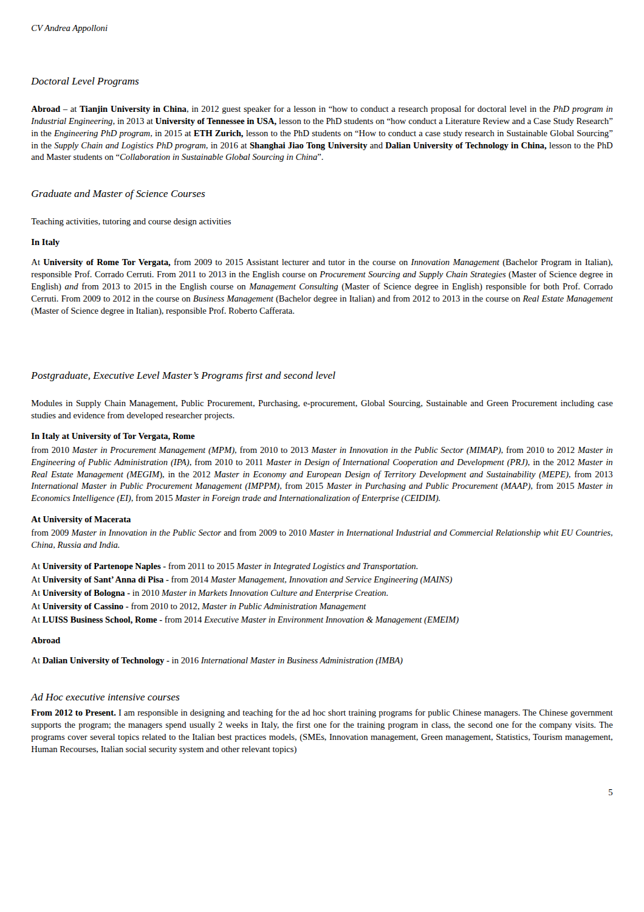CV Andrea Appolloni
Doctoral Level Programs
Abroad – at Tianjin University in China, in 2012 guest speaker for a lesson in “how to conduct a research proposal for doctoral level in the PhD program in Industrial Engineering, in 2013 at University of Tennessee in USA, lesson to the PhD students on “how conduct a Literature Review and a Case Study Research” in the Engineering PhD program, in 2015 at ETH Zurich, lesson to the PhD students on “How to conduct a case study research in Sustainable Global Sourcing” in the Supply Chain and Logistics PhD program, in 2016 at Shanghai Jiao Tong University and Dalian University of Technology in China, lesson to the PhD and Master students on “Collaboration in Sustainable Global Sourcing in China”.
Graduate and Master of Science Courses
Teaching activities, tutoring and course design activities
In Italy
At University of Rome Tor Vergata, from 2009 to 2015 Assistant lecturer and tutor in the course on Innovation Management (Bachelor Program in Italian), responsible Prof. Corrado Cerruti. From 2011 to 2013 in the English course on Procurement Sourcing and Supply Chain Strategies (Master of Science degree in English) and from 2013 to 2015 in the English course on Management Consulting (Master of Science degree in English) responsible for both Prof. Corrado Cerruti. From 2009 to 2012 in the course on Business Management (Bachelor degree in Italian) and from 2012 to 2013 in the course on Real Estate Management (Master of Science degree in Italian), responsible Prof. Roberto Cafferata.
Postgraduate, Executive Level Master’s Programs first and second level
Modules in Supply Chain Management, Public Procurement, Purchasing, e-procurement, Global Sourcing, Sustainable and Green Procurement including case studies and evidence from developed researcher projects.
In Italy at University of Tor Vergata, Rome
from 2010 Master in Procurement Management (MPM), from 2010 to 2013 Master in Innovation in the Public Sector (MIMAP), from 2010 to 2012 Master in Engineering of Public Administration (IPA), from 2010 to 2011 Master in Design of International Cooperation and Development (PRJ), in the 2012 Master in Real Estate Management (MEGIM), in the 2012 Master in Economy and European Design of Territory Development and Sustainability (MEPE), from 2013 International Master in Public Procurement Management (IMPPM), from 2015 Master in Purchasing and Public Procurement (MAAP), from 2015 Master in Economics Intelligence (EI), from 2015 Master in Foreign trade and Internationalization of Enterprise (CEIDIM).
At University of Macerata
from 2009 Master in Innovation in the Public Sector and from 2009 to 2010 Master in International Industrial and Commercial Relationship whit EU Countries, China, Russia and India.
At University of Partenope Naples - from 2011 to 2015 Master in Integrated Logistics and Transportation.
At University of Sant’ Anna di Pisa - from 2014 Master Management, Innovation and Service Engineering (MAINS)
At University of Bologna - in 2010 Master in Markets Innovation Culture and Enterprise Creation.
At University of Cassino - from 2010 to 2012, Master in Public Administration Management
At LUISS Business School, Rome - from 2014 Executive Master in Environment Innovation & Management (EMEIM)
Abroad
At Dalian University of Technology - in 2016 International Master in Business Administration (IMBA)
Ad Hoc executive intensive courses
From 2012 to Present. I am responsible in designing and teaching for the ad hoc short training programs for public Chinese managers. The Chinese government supports the program; the managers spend usually 2 weeks in Italy, the first one for the training program in class, the second one for the company visits. The programs cover several topics related to the Italian best practices models, (SMEs, Innovation management, Green management, Statistics, Tourism management, Human Recourses, Italian social security system and other relevant topics)
5